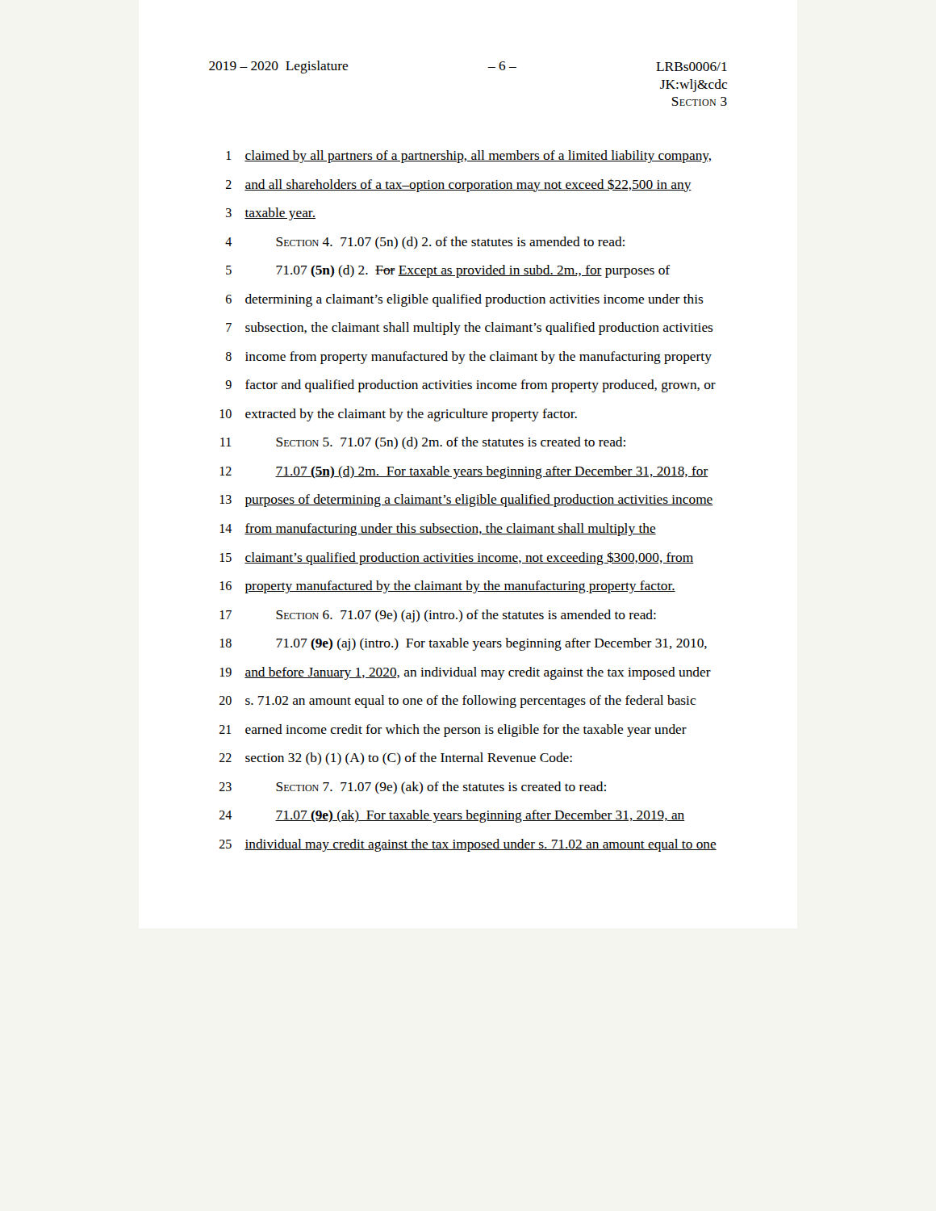2019 – 2020 Legislature
– 6 –
LRBs0006/1
JK:wlj&cdc
Section 3
claimed by all partners of a partnership, all members of a limited liability company,
and all shareholders of a tax–option corporation may not exceed $22,500 in any
taxable year.
Section 4. 71.07 (5n) (d) 2. of the statutes is amended to read:
71.07 (5n) (d) 2. For Except as provided in subd. 2m., for purposes of
determining a claimant’s eligible qualified production activities income under this
subsection, the claimant shall multiply the claimant’s qualified production activities
income from property manufactured by the claimant by the manufacturing property
factor and qualified production activities income from property produced, grown, or
extracted by the claimant by the agriculture property factor.
Section 5. 71.07 (5n) (d) 2m. of the statutes is created to read:
71.07 (5n) (d) 2m. For taxable years beginning after December 31, 2018, for
purposes of determining a claimant’s eligible qualified production activities income
from manufacturing under this subsection, the claimant shall multiply the
claimant’s qualified production activities income, not exceeding $300,000, from
property manufactured by the claimant by the manufacturing property factor.
Section 6. 71.07 (9e) (aj) (intro.) of the statutes is amended to read:
71.07 (9e) (aj) (intro.) For taxable years beginning after December 31, 2010,
and before January 1, 2020, an individual may credit against the tax imposed under
s. 71.02 an amount equal to one of the following percentages of the federal basic
earned income credit for which the person is eligible for the taxable year under
section 32 (b) (1) (A) to (C) of the Internal Revenue Code:
Section 7. 71.07 (9e) (ak) of the statutes is created to read:
71.07 (9e) (ak) For taxable years beginning after December 31, 2019, an
individual may credit against the tax imposed under s. 71.02 an amount equal to one